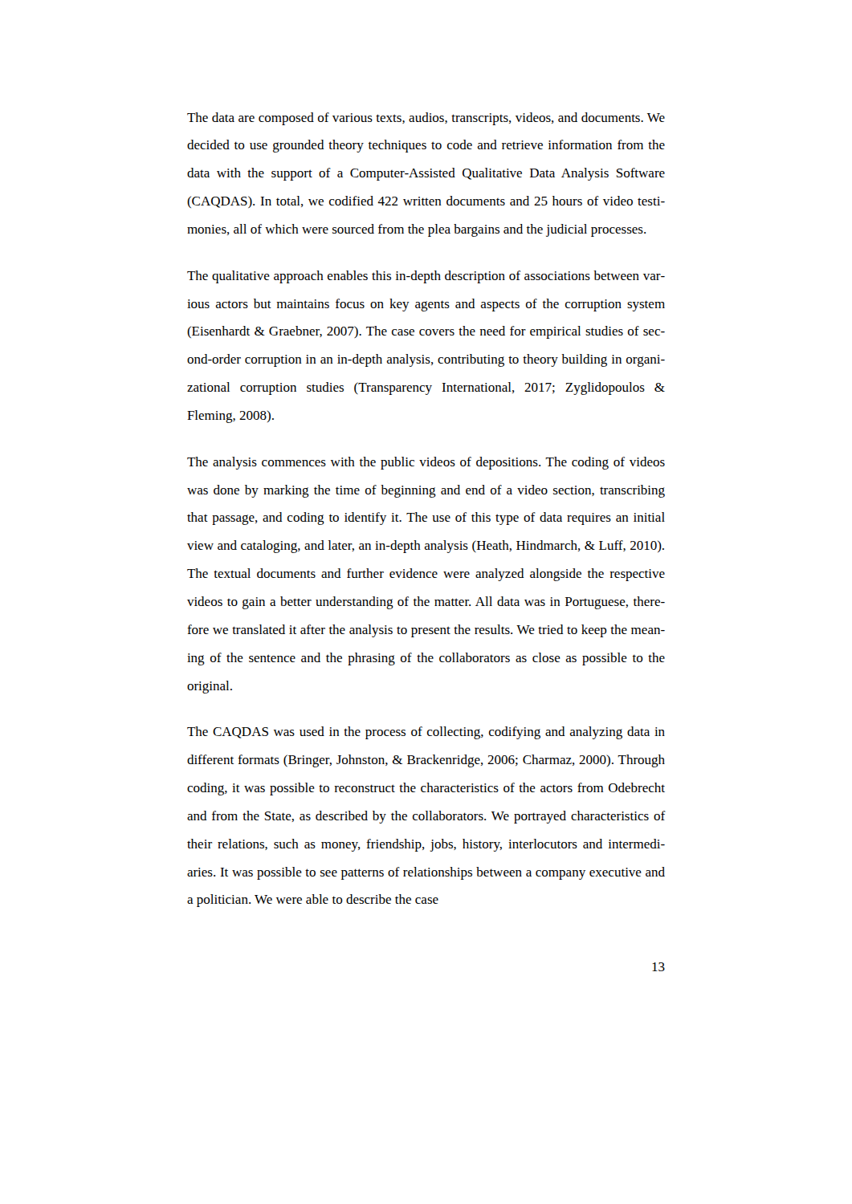The data are composed of various texts, audios, transcripts, videos, and documents. We decided to use grounded theory techniques to code and retrieve information from the data with the support of a Computer-Assisted Qualitative Data Analysis Software (CAQDAS). In total, we codified 422 written documents and 25 hours of video testimonies, all of which were sourced from the plea bargains and the judicial processes.
The qualitative approach enables this in-depth description of associations between various actors but maintains focus on key agents and aspects of the corruption system (Eisenhardt & Graebner, 2007). The case covers the need for empirical studies of second-order corruption in an in-depth analysis, contributing to theory building in organizational corruption studies (Transparency International, 2017; Zyglidopoulos & Fleming, 2008).
The analysis commences with the public videos of depositions. The coding of videos was done by marking the time of beginning and end of a video section, transcribing that passage, and coding to identify it. The use of this type of data requires an initial view and cataloging, and later, an in-depth analysis (Heath, Hindmarch, & Luff, 2010). The textual documents and further evidence were analyzed alongside the respective videos to gain a better understanding of the matter. All data was in Portuguese, therefore we translated it after the analysis to present the results. We tried to keep the meaning of the sentence and the phrasing of the collaborators as close as possible to the original.
The CAQDAS was used in the process of collecting, codifying and analyzing data in different formats (Bringer, Johnston, & Brackenridge, 2006; Charmaz, 2000). Through coding, it was possible to reconstruct the characteristics of the actors from Odebrecht and from the State, as described by the collaborators. We portrayed characteristics of their relations, such as money, friendship, jobs, history, interlocutors and intermediaries. It was possible to see patterns of relationships between a company executive and a politician. We were able to describe the case
13